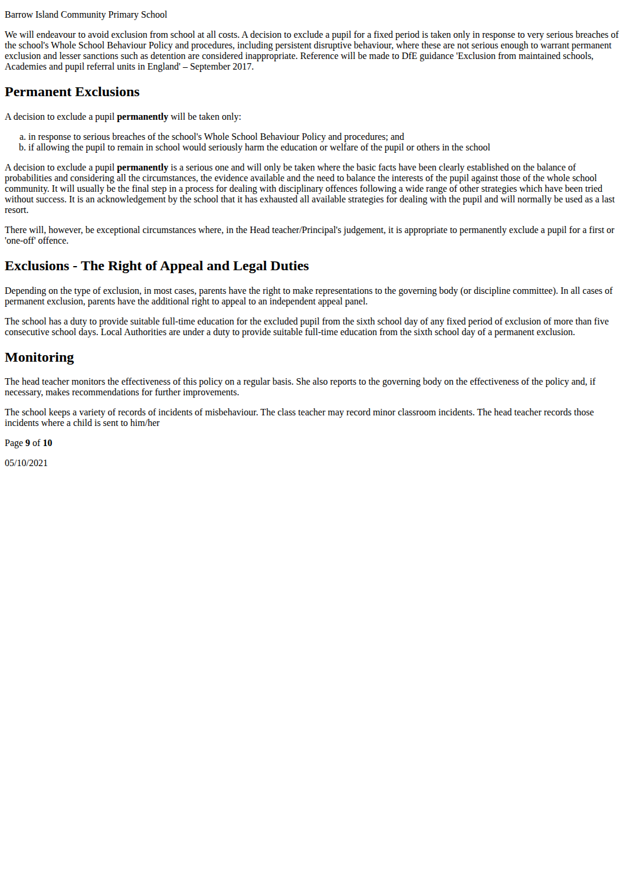Barrow Island Community Primary School
We will endeavour to avoid exclusion from school at all costs. A decision to exclude a pupil for a fixed period is taken only in response to very serious breaches of the school's Whole School Behaviour Policy and procedures, including persistent disruptive behaviour, where these are not serious enough to warrant permanent exclusion and lesser sanctions such as detention are considered inappropriate. Reference will be made to DfE guidance 'Exclusion from maintained schools, Academies and pupil referral units in England' – September 2017.
Permanent Exclusions
A decision to exclude a pupil permanently will be taken only:
in response to serious breaches of the school's Whole School Behaviour Policy and procedures; and
if allowing the pupil to remain in school would seriously harm the education or welfare of the pupil or others in the school
A decision to exclude a pupil permanently is a serious one and will only be taken where the basic facts have been clearly established on the balance of probabilities and considering all the circumstances, the evidence available and the need to balance the interests of the pupil against those of the whole school community. It will usually be the final step in a process for dealing with disciplinary offences following a wide range of other strategies which have been tried without success. It is an acknowledgement by the school that it has exhausted all available strategies for dealing with the pupil and will normally be used as a last resort.
There will, however, be exceptional circumstances where, in the Head teacher/Principal's judgement, it is appropriate to permanently exclude a pupil for a first or 'one-off' offence.
Exclusions - The Right of Appeal and Legal Duties
Depending on the type of exclusion, in most cases, parents have the right to make representations to the governing body (or discipline committee). In all cases of permanent exclusion, parents have the additional right to appeal to an independent appeal panel.
The school has a duty to provide suitable full-time education for the excluded pupil from the sixth school day of any fixed period of exclusion of more than five consecutive school days. Local Authorities are under a duty to provide suitable full-time education from the sixth school day of a permanent exclusion.
Monitoring
The head teacher monitors the effectiveness of this policy on a regular basis. She also reports to the governing body on the effectiveness of the policy and, if necessary, makes recommendations for further improvements.
The school keeps a variety of records of incidents of misbehaviour. The class teacher may record minor classroom incidents. The head teacher records those incidents where a child is sent to him/her
Page 9 of 10
05/10/2021